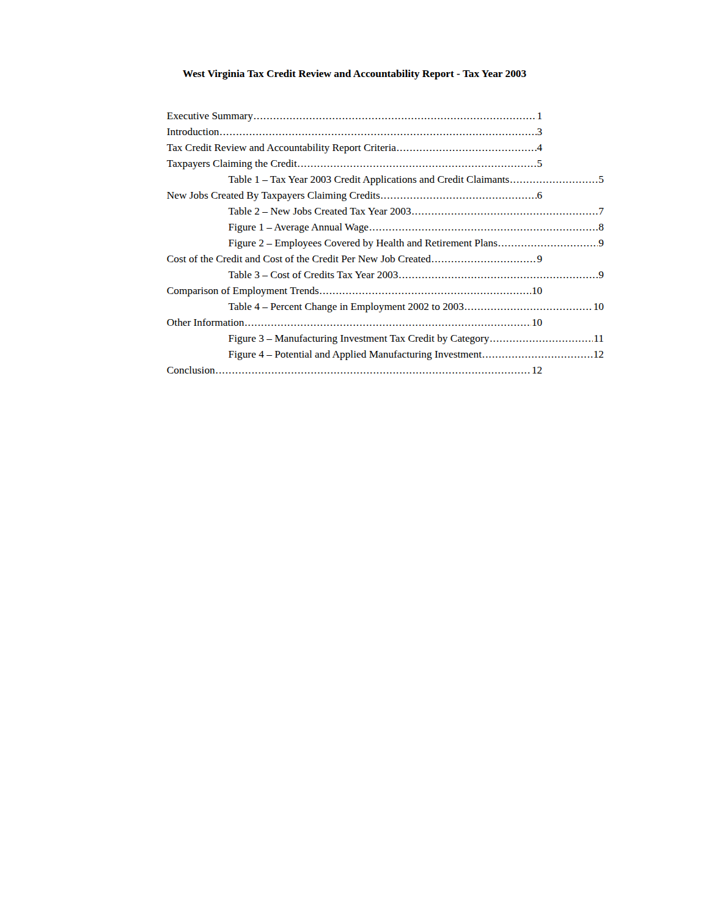West Virginia Tax Credit Review and Accountability Report - Tax Year 2003
Executive Summary ....................................................................................................................... 1
Introduction ..................................................................................................................................... 3
Tax Credit Review and Accountability Report Criteria ................................................................ 4
Taxpayers Claiming the Credit ..................................................................................................... 5
Table 1 – Tax Year 2003 Credit Applications and Credit Claimants ............................ 5
New Jobs Created By Taxpayers Claiming Credits ....................................................................... 6
Table 2 – New Jobs Created Tax Year 2003 ............................................................... 7
Figure 1 – Average Annual Wage .............................................................................. 8
Figure 2 – Employees Covered by Health and Retirement Plans ................................. 9
Cost of the Credit and Cost of the Credit Per New Job Created ...................................................... 9
Table 3 – Cost of Credits Tax Year 2003 ...................................................................... 9
Comparison of Employment Trends .............................................................................................. 10
Table 4 – Percent Change in Employment 2002 to 2003 ........................................... 10
Other Information ......................................................................................................................... 10
Figure 3 – Manufacturing Investment Tax Credit by Category ................................... 11
Figure 4 – Potential and Applied Manufacturing Investment ...................................... 12
Conclusion ................................................................................................................................. 12